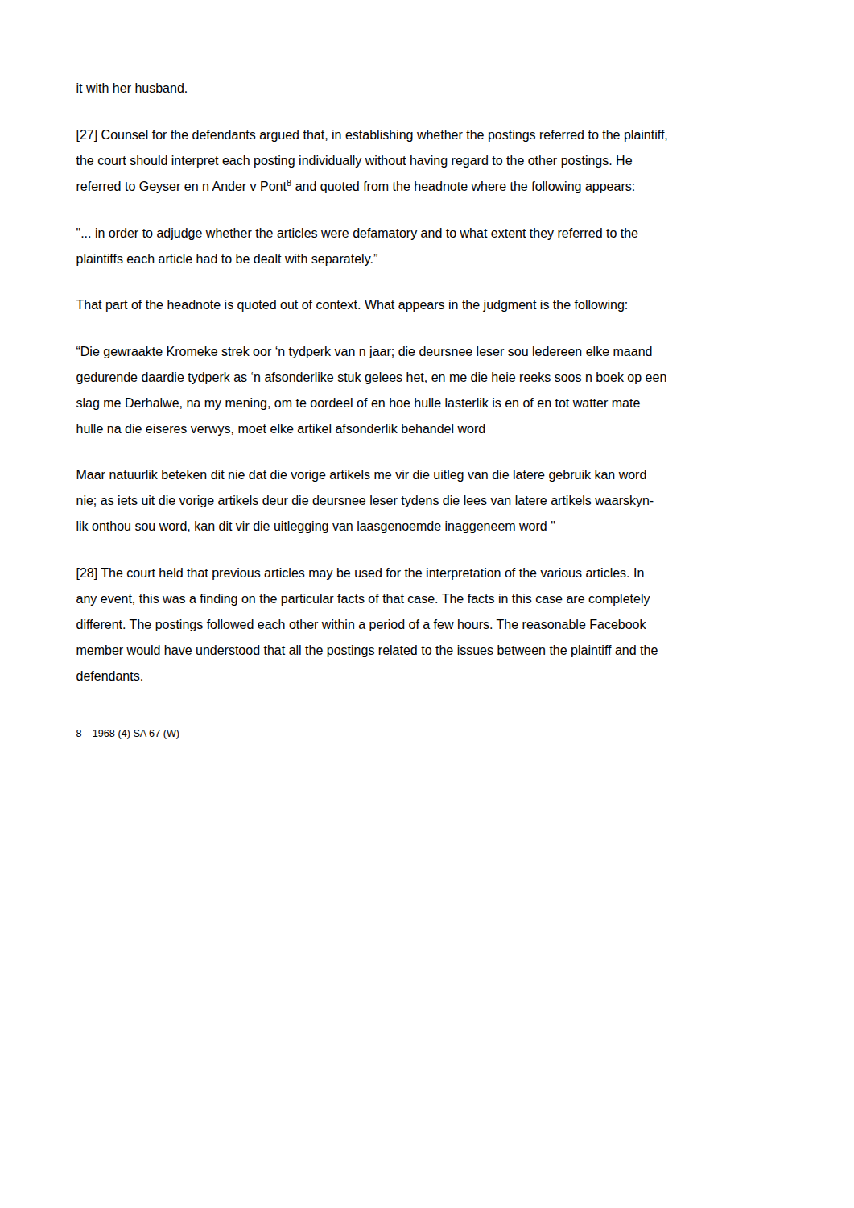it with her husband.
[27] Counsel for the defendants argued that, in establishing whether the postings referred to the plaintiff, the court should interpret each posting individually without having regard to the other postings. He referred to Geyser en n Ander v Pont8 and quoted from the headnote where the following appears:
"... in order to adjudge whether the articles were defamatory and to what extent they referred to the plaintiffs each article had to be dealt with separately.”
That part of the headnote is quoted out of context. What appears in the judgment is the following:
“Die gewraakte Kromeke strek oor ‘n tydperk van n jaar; die deursnee leser sou ledereen elke maand gedurende daardie tydperk as ‘n afsonderlike stuk gelees het, en me die heie reeks soos n boek op een slag me Derhalwe, na my mening, om te oordeel of en hoe hulle lasterlik is en of en tot watter mate hulle na die eiseres verwys, moet elke artikel afsonderlik behandel word
Maar natuurlik beteken dit nie dat die vorige artikels me vir die uitleg van die latere gebruik kan word nie; as iets uit die vorige artikels deur die deursnee leser tydens die lees van latere artikels waarskyn- lik onthou sou word, kan dit vir die uitlegging van laasgenoemde inaggeneem word "
[28] The court held that previous articles may be used for the interpretation of the various articles. In any event, this was a finding on the particular facts of that case. The facts in this case are completely different. The postings followed each other within a period of a few hours. The reasonable Facebook member would have understood that all the postings related to the issues between the plaintiff and the defendants.
81968 (4) SA 67 (W)